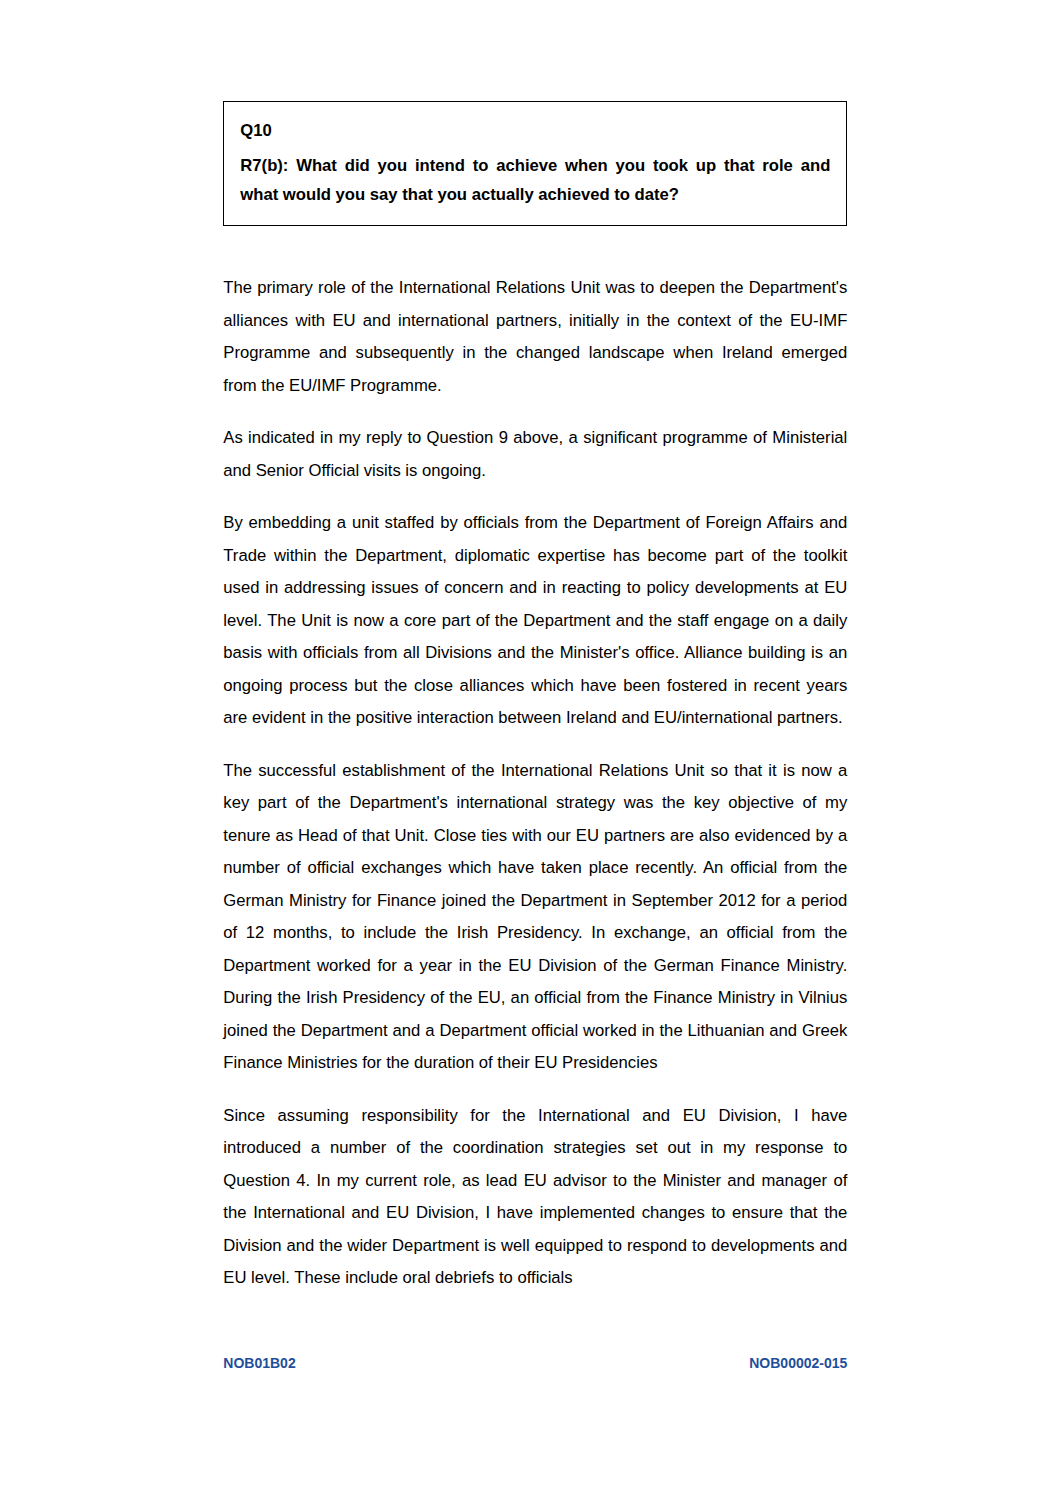Q10
R7(b): What did you intend to achieve when you took up that role and what would you say that you actually achieved to date?
The primary role of the International Relations Unit was to deepen the Department's alliances with EU and international partners, initially in the context of the EU-IMF Programme and subsequently in the changed landscape when Ireland emerged from the EU/IMF Programme.
As indicated in my reply to Question 9 above, a significant programme of Ministerial and Senior Official visits is ongoing.
By embedding a unit staffed by officials from the Department of Foreign Affairs and Trade within the Department, diplomatic expertise has become part of the toolkit used in addressing issues of concern and in reacting to policy developments at EU level. The Unit is now a core part of the Department and the staff engage on a daily basis with officials from all Divisions and the Minister's office. Alliance building is an ongoing process but the close alliances which have been fostered in recent years are evident in the positive interaction between Ireland and EU/international partners.
The successful establishment of the International Relations Unit so that it is now a key part of the Department's international strategy was the key objective of my tenure as Head of that Unit. Close ties with our EU partners are also evidenced by a number of official exchanges which have taken place recently. An official from the German Ministry for Finance joined the Department in September 2012 for a period of 12 months, to include the Irish Presidency. In exchange, an official from the Department worked for a year in the EU Division of the German Finance Ministry. During the Irish Presidency of the EU, an official from the Finance Ministry in Vilnius joined the Department and a Department official worked in the Lithuanian and Greek Finance Ministries for the duration of their EU Presidencies
Since assuming responsibility for the International and EU Division, I have introduced a number of the coordination strategies set out in my response to Question 4. In my current role, as lead EU advisor to the Minister and manager of the International and EU Division, I have implemented changes to ensure that the Division and the wider Department is well equipped to respond to developments and EU level. These include oral debriefs to officials
NOB01B02
NOB00002-015